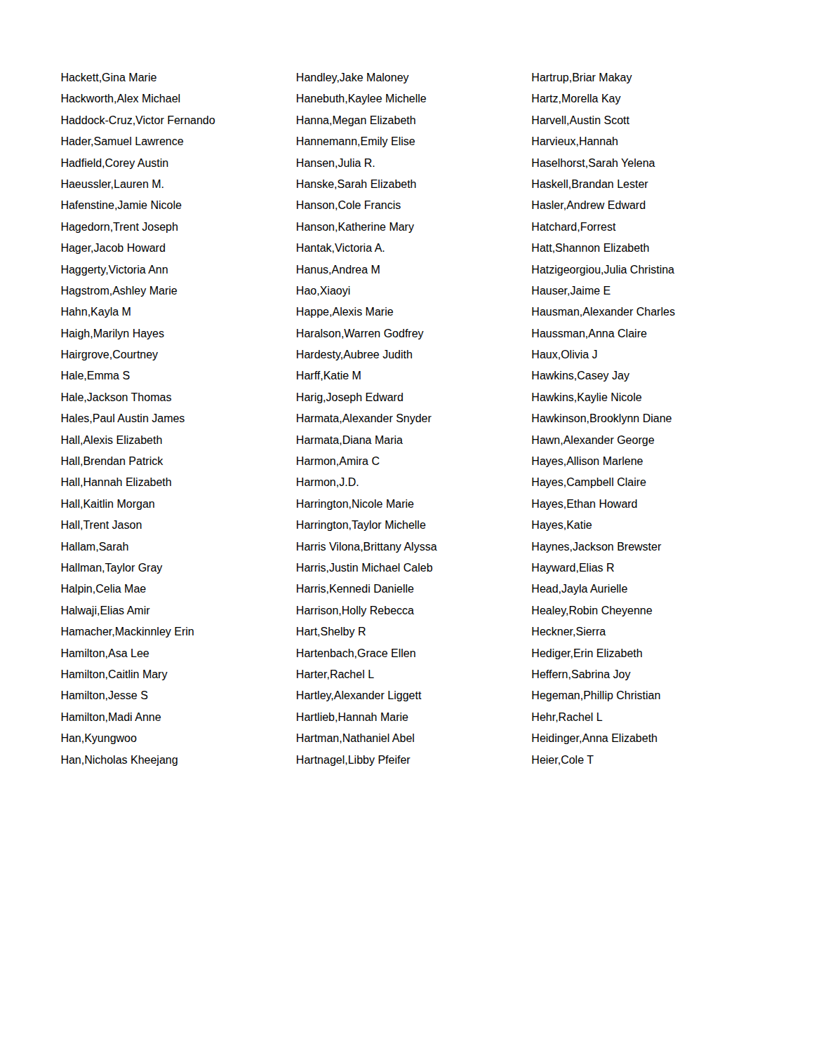Hackett,Gina Marie
Hackworth,Alex Michael
Haddock-Cruz,Victor Fernando
Hader,Samuel Lawrence
Hadfield,Corey Austin
Haeussler,Lauren M.
Hafenstine,Jamie Nicole
Hagedorn,Trent Joseph
Hager,Jacob Howard
Haggerty,Victoria Ann
Hagstrom,Ashley Marie
Hahn,Kayla M
Haigh,Marilyn Hayes
Hairgrove,Courtney
Hale,Emma S
Hale,Jackson Thomas
Hales,Paul Austin James
Hall,Alexis Elizabeth
Hall,Brendan Patrick
Hall,Hannah Elizabeth
Hall,Kaitlin Morgan
Hall,Trent Jason
Hallam,Sarah
Hallman,Taylor Gray
Halpin,Celia Mae
Halwaji,Elias Amir
Hamacher,Mackinnley Erin
Hamilton,Asa Lee
Hamilton,Caitlin Mary
Hamilton,Jesse S
Hamilton,Madi Anne
Han,Kyungwoo
Han,Nicholas Kheejang
Handley,Jake Maloney
Hanebuth,Kaylee Michelle
Hanna,Megan Elizabeth
Hannemann,Emily Elise
Hansen,Julia R.
Hanske,Sarah Elizabeth
Hanson,Cole Francis
Hanson,Katherine Mary
Hantak,Victoria A.
Hanus,Andrea M
Hao,Xiaoyi
Happe,Alexis Marie
Haralson,Warren Godfrey
Hardesty,Aubree Judith
Harff,Katie M
Harig,Joseph Edward
Harmata,Alexander Snyder
Harmata,Diana Maria
Harmon,Amira C
Harmon,J.D.
Harrington,Nicole Marie
Harrington,Taylor Michelle
Harris Vilona,Brittany Alyssa
Harris,Justin Michael Caleb
Harris,Kennedi Danielle
Harrison,Holly Rebecca
Hart,Shelby R
Hartenbach,Grace Ellen
Harter,Rachel L
Hartley,Alexander Liggett
Hartlieb,Hannah Marie
Hartman,Nathaniel Abel
Hartnagel,Libby Pfeifer
Hartrup,Briar Makay
Hartz,Morella Kay
Harvell,Austin Scott
Harvieux,Hannah
Haselhorst,Sarah Yelena
Haskell,Brandan Lester
Hasler,Andrew Edward
Hatchard,Forrest
Hatt,Shannon Elizabeth
Hatzigeorgiou,Julia Christina
Hauser,Jaime E
Hausman,Alexander Charles
Haussman,Anna Claire
Haux,Olivia J
Hawkins,Casey Jay
Hawkins,Kaylie Nicole
Hawkinson,Brooklynn Diane
Hawn,Alexander George
Hayes,Allison Marlene
Hayes,Campbell Claire
Hayes,Ethan Howard
Hayes,Katie
Haynes,Jackson Brewster
Hayward,Elias R
Head,Jayla Aurielle
Healey,Robin Cheyenne
Heckner,Sierra
Hediger,Erin Elizabeth
Heffern,Sabrina Joy
Hegeman,Phillip Christian
Hehr,Rachel L
Heidinger,Anna Elizabeth
Heier,Cole T